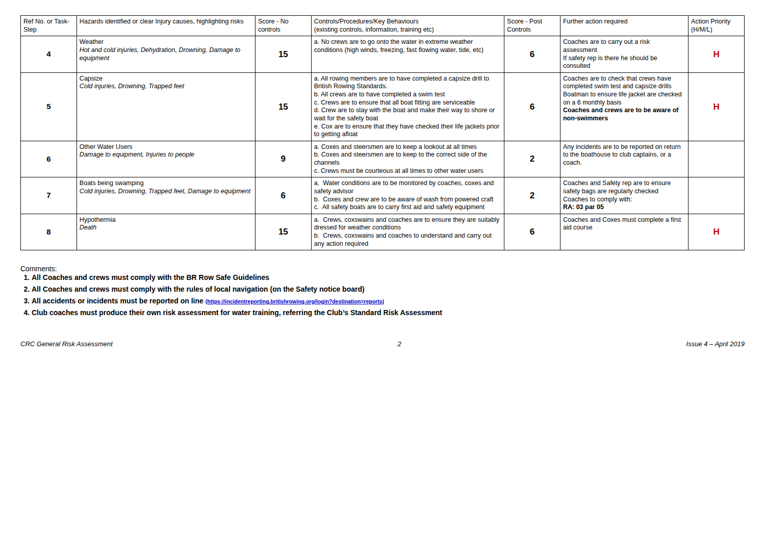| Ref No. or Task-Step | Hazards identified or clear Injury causes, highlighting risks | Score - No controls | Controls/Procedures/Key Behaviours (existing controls, information, training etc) | Score - Post Controls | Further action required | Action Priority (H/M/L) |
| --- | --- | --- | --- | --- | --- | --- |
| 4 | Weather Hot and cold injuries, Dehydration, Drowning, Damage to equipment | 15 | a. No crews are to go onto the water in extreme weather conditions (high winds, freezing, fast flowing water, tide, etc) | 6 | Coaches are to carry out a risk assessment If safety rep is there he should be consulted | H |
| 5 | Capsize Cold injuries, Drowning, Trapped feet | 15 | a. All rowing members are to have completed a capsize drill to British Rowing Standards. b. All crews are to have completed a swim test c. Crews are to ensure that all boat fitting are serviceable d. Crew are to stay with the boat and make their way to shore or wait for the safety boat e. Cox are to ensure that they have checked their life jackets prior to getting afloat | 6 | Coaches are to check that crews have completed swim test and capsize drills Boatman to ensure life jacket are checked on a 6 monthly basis Coaches and crews are to be aware of non-swimmers | H |
| 6 | Other Water Users Damage to equipment, Injuries to people | 9 | a. Coxes and steersmen are to keep a lookout at all times b. Coxes and steersmen are to keep to the correct side of the channels c. Crews must be courteous at all times to other water users | 2 | Any incidents are to be reported on return to the boathouse to club captains, or a coach. | |
| 7 | Boats being swamping Cold injuries, Drowning, Trapped feet, Damage to equipment | 6 | a. Water conditions are to be monitored by coaches, coxes and safety advisor b. Coxes and crew are to be aware of wash from powered craft c. All safety boats are to carry first aid and safety equipment | 2 | Coaches and Safety rep are to ensure safety bags are regularly checked Coaches to comply with: RA: 03 par 05 | |
| 8 | Hypothermia Death | 15 | a. Crews, coxswains and coaches are to ensure they are suitably dressed for weather conditions b. Crews, coxswains and coaches to understand and carry out any action required | 6 | Coaches and Coxes must complete a first aid course | H |
Comments:
All Coaches and crews must comply with the BR Row Safe Guidelines
All Coaches and crews must comply with the rules of local navigation (on the Safety notice board)
All accidents or incidents must be reported on line (https://incidentreporting.britishrowing.org/login?destination=reports)
Club coaches must produce their own risk assessment for water training, referring the Club’s Standard Risk Assessment
CRC General Risk Assessment
2
Issue 4 – April 2019